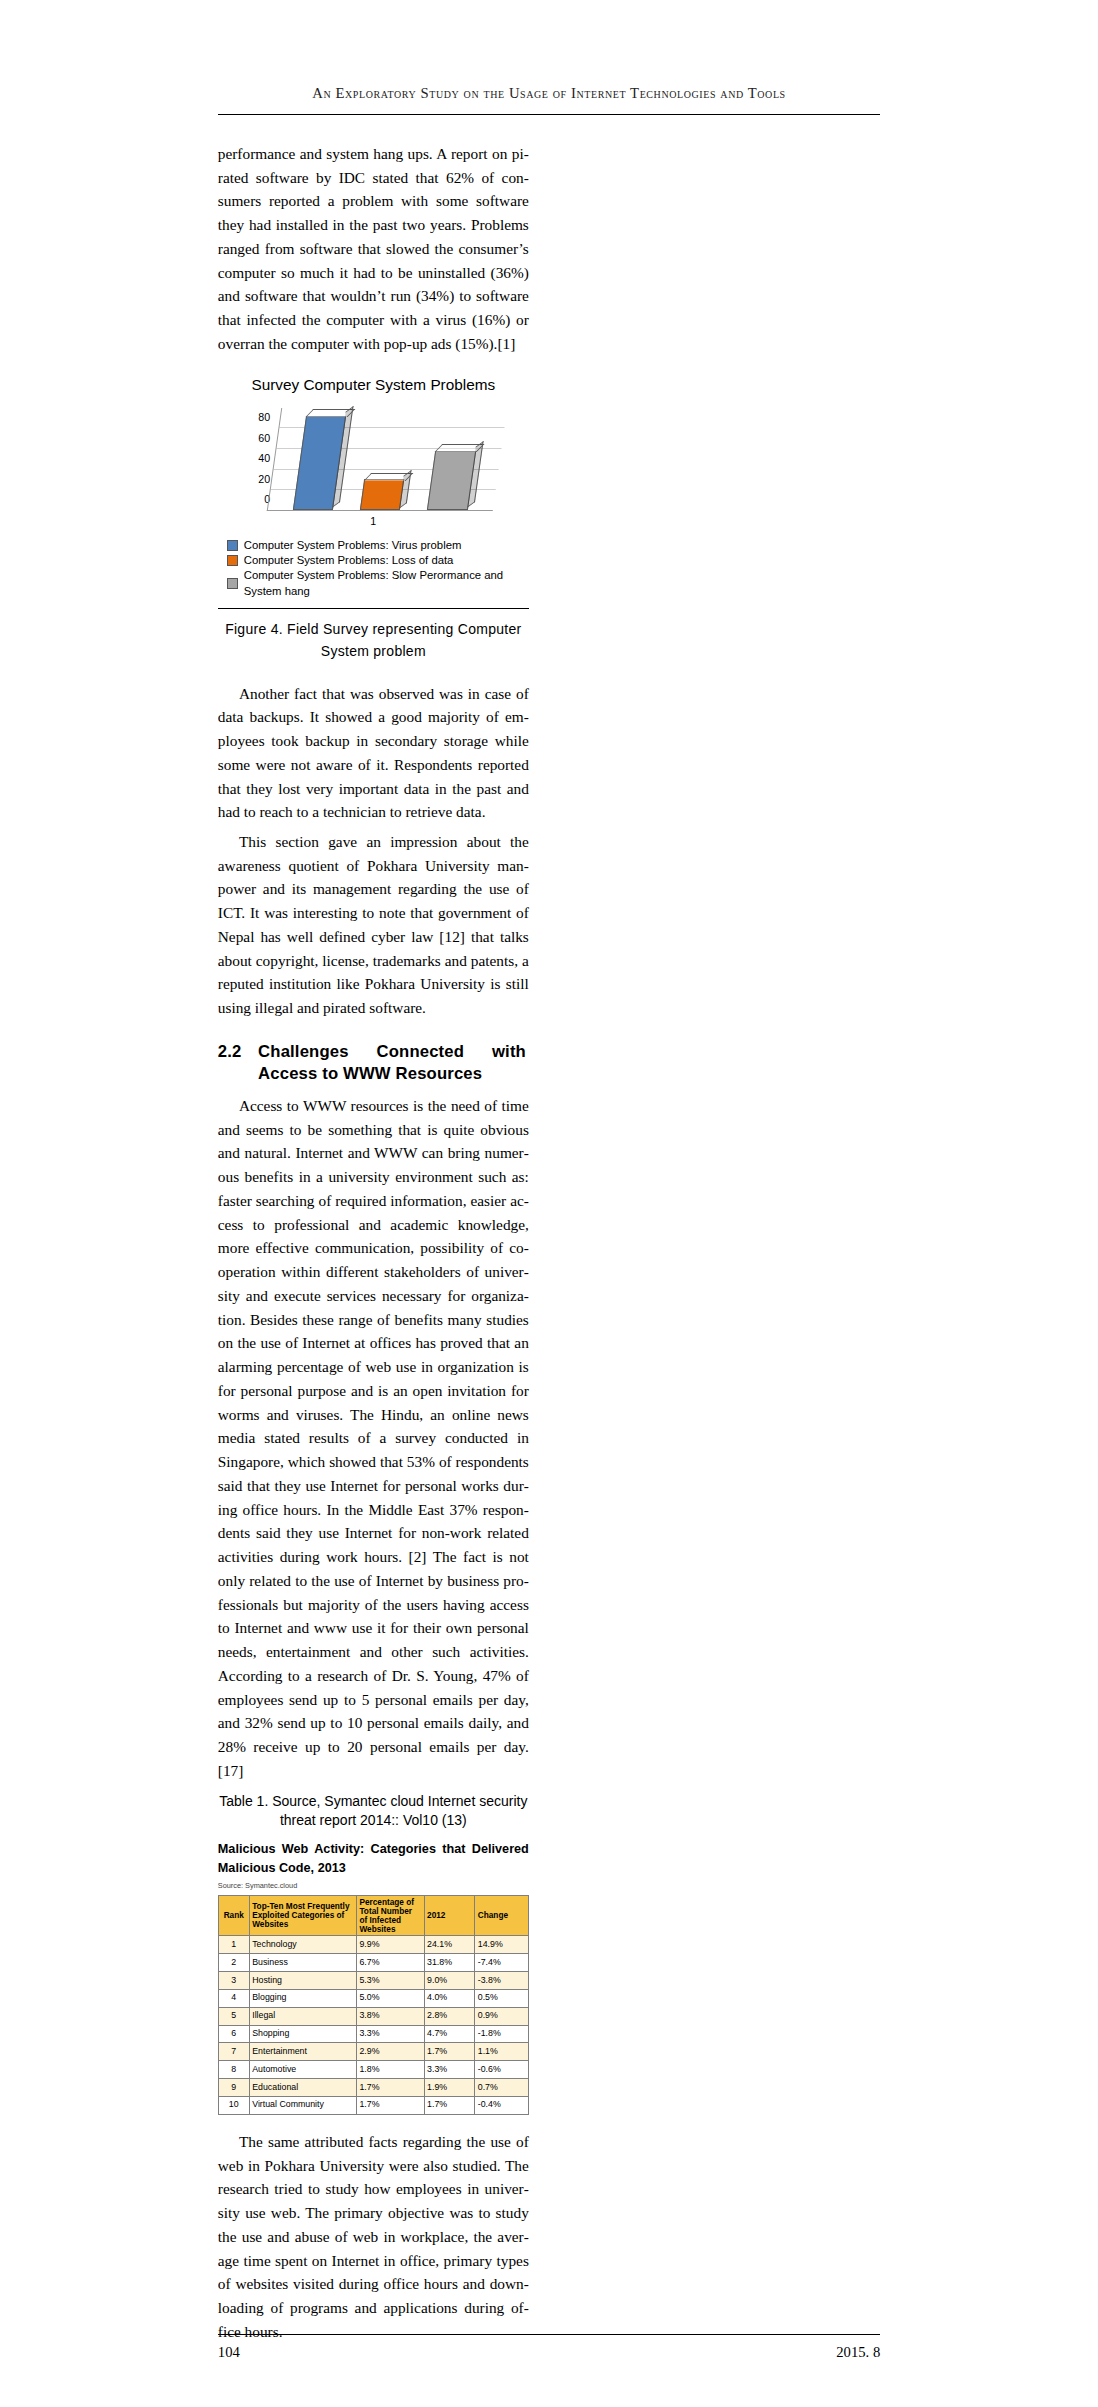An Exploratory Study on the Usage of Internet Technologies and Tools
performance and system hang ups. A report on pirated software by IDC stated that 62% of consumers reported a problem with some software they had installed in the past two years. Problems ranged from software that slowed the consumer’s computer so much it had to be uninstalled (36%) and software that wouldn’t run (34%) to software that infected the computer with a virus (16%) or overran the computer with pop-up ads (15%).[1]
Survey Computer System Problems
80
60
40
20
0
1
Computer System Problems: Virus problem
Computer System Problems: Loss of data
Computer System Problems: Slow Perormance and System hang
Figure 4. Field Survey representing Computer
System problem
Another fact that was observed was in case of data backups. It showed a good majority of employees took backup in secondary storage while some were not aware of it. Respondents reported that they lost very important data in the past and had to reach to a technician to retrieve data.
This section gave an impression about the awareness quotient of Pokhara University manpower and its management regarding the use of ICT. It was interesting to note that government of Nepal has well defined cyber law [12] that talks about copyright, license, trademarks and patents, a reputed institution like Pokhara University is still using illegal and pirated software.
2.2 Challenges Connected with Access to WWW Resources
Access to WWW resources is the need of time and seems to be something that is quite obvious and natural. Internet and WWW can bring numerous benefits in a university environment such as: faster searching of required information, easier access to professional and academic knowledge, more effective communication, possibility of cooperation within different stakeholders of university and execute services necessary for organization. Besides these range of benefits many studies on the use of Internet at offices has proved that an alarming percentage of web use in organization is for personal purpose and is an open invitation for worms and viruses. The Hindu, an online news media stated results of a survey conducted in Singapore, which showed that 53% of respondents said that they use Internet for personal works during office hours. In the Middle East 37% respondents said they use Internet for non-work related activities during work hours. [2] The fact is not only related to the use of Internet by business professionals but majority of the users having access to Internet and www use it for their own personal needs, entertainment and other such activities. According to a research of Dr. S. Young, 47% of employees send up to 5 personal emails per day, and 32% send up to 10 personal emails daily, and 28% receive up to 20 personal emails per day. [17]
Table 1. Source, Symantec cloud Internet security
threat report 2014:: Vol10 (13)
Malicious Web Activity: Categories that Delivered Malicious Code, 2013
Source: Symantec.cloud
| Rank | Top-Ten Most Frequently Exploited Categories of Websites | Percentage of Total Number of Infected Websites | 2012 | Change |
| --- | --- | --- | --- | --- |
| 1 | Technology | 9.9% | 24.1% | 14.9% |
| 2 | Business | 6.7% | 31.8% | -7.4% |
| 3 | Hosting | 5.3% | 9.0% | -3.8% |
| 4 | Blogging | 5.0% | 4.0% | 0.5% |
| 5 | Illegal | 3.8% | 2.8% | 0.9% |
| 6 | Shopping | 3.3% | 4.7% | -1.8% |
| 7 | Entertainment | 2.9% | 1.7% | 1.1% |
| 8 | Automotive | 1.8% | 3.3% | -0.6% |
| 9 | Educational | 1.7% | 1.9% | 0.7% |
| 10 | Virtual Community | 1.7% | 1.7% | -0.4% |
The same attributed facts regarding the use of web in Pokhara University were also studied. The research tried to study how employees in university use web. The primary objective was to study the use and abuse of web in workplace, the average time spent on Internet in office, primary types of websites visited during office hours and downloading of programs and applications during office hours.
104 2015. 8